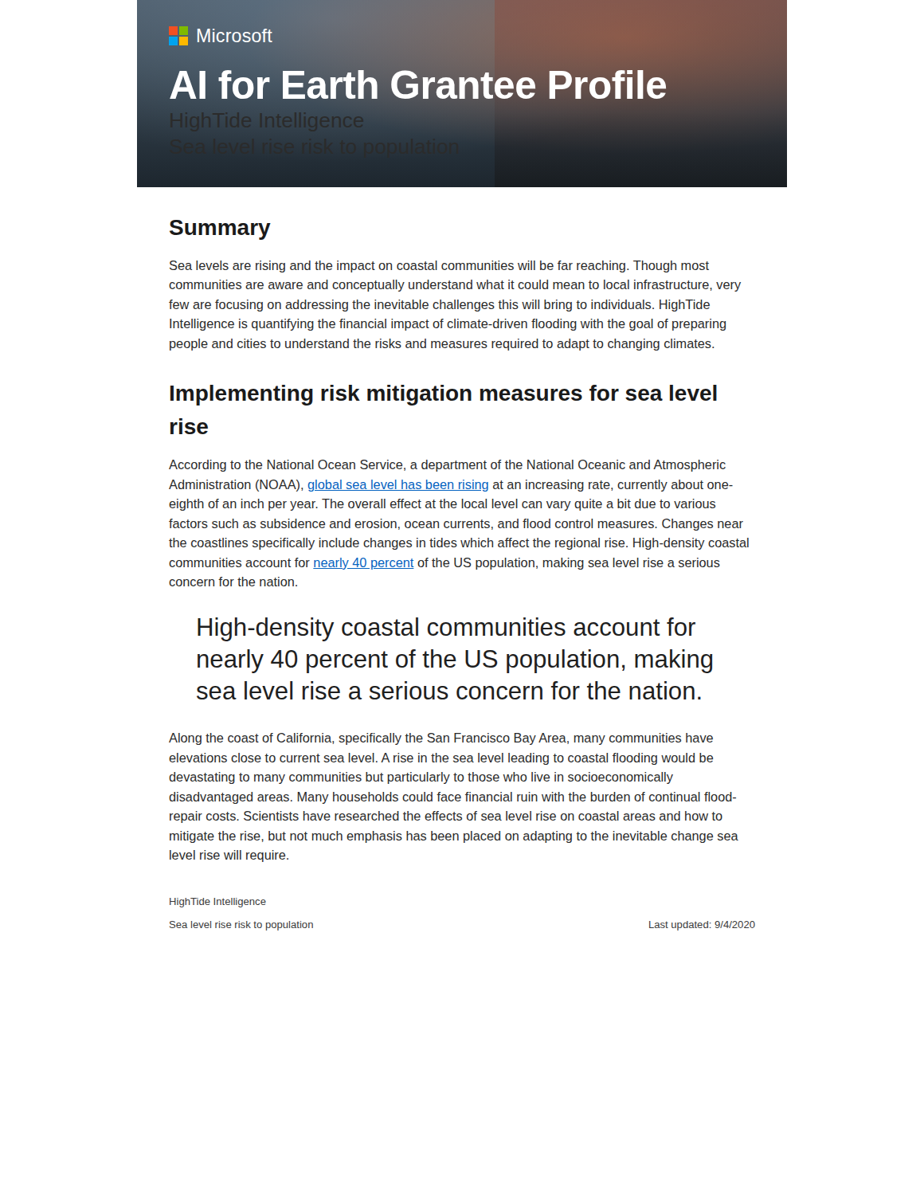Microsoft
AI for Earth Grantee Profile
HighTide Intelligence
Sea level rise risk to population
Summary
Sea levels are rising and the impact on coastal communities will be far reaching. Though most communities are aware and conceptually understand what it could mean to local infrastructure, very few are focusing on addressing the inevitable challenges this will bring to individuals. HighTide Intelligence is quantifying the financial impact of climate-driven flooding with the goal of preparing people and cities to understand the risks and measures required to adapt to changing climates.
Implementing risk mitigation measures for sea level rise
According to the National Ocean Service, a department of the National Oceanic and Atmospheric Administration (NOAA), global sea level has been rising at an increasing rate, currently about one-eighth of an inch per year. The overall effect at the local level can vary quite a bit due to various factors such as subsidence and erosion, ocean currents, and flood control measures. Changes near the coastlines specifically include changes in tides which affect the regional rise. High-density coastal communities account for nearly 40 percent of the US population, making sea level rise a serious concern for the nation.
High-density coastal communities account for nearly 40 percent of the US population, making sea level rise a serious concern for the nation.
Along the coast of California, specifically the San Francisco Bay Area, many communities have elevations close to current sea level. A rise in the sea level leading to coastal flooding would be devastating to many communities but particularly to those who live in socioeconomically disadvantaged areas. Many households could face financial ruin with the burden of continual flood-repair costs. Scientists have researched the effects of sea level rise on coastal areas and how to mitigate the rise, but not much emphasis has been placed on adapting to the inevitable change sea level rise will require.
HighTide Intelligence
Sea level rise risk to population Last updated: 9/4/2020